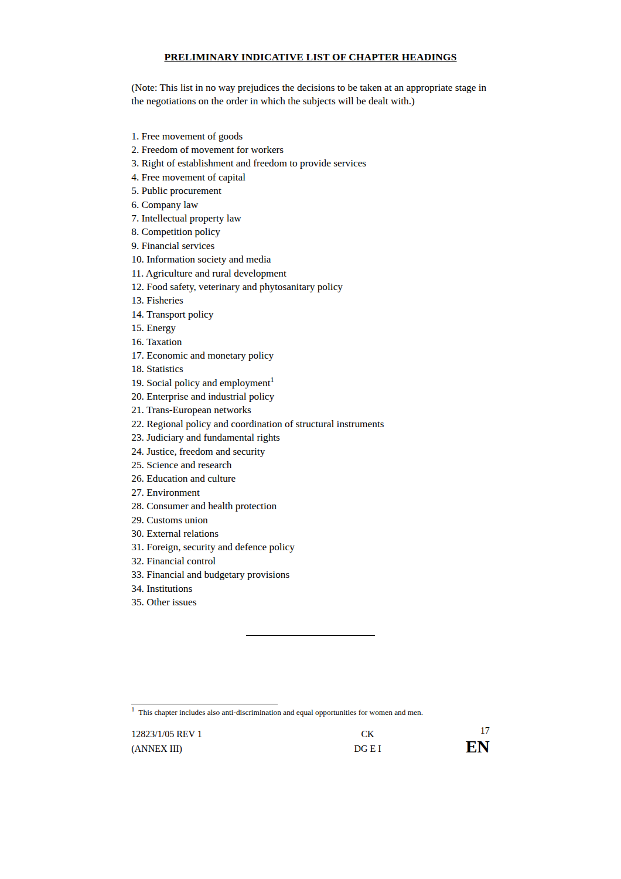PRELIMINARY INDICATIVE LIST OF CHAPTER HEADINGS
(Note: This list in no way prejudices the decisions to be taken at an appropriate stage in the negotiations on the order in which the subjects will be dealt with.)
1. Free movement of goods
2. Freedom of movement for workers
3. Right of establishment and freedom to provide services
4. Free movement of capital
5. Public procurement
6. Company law
7. Intellectual property law
8. Competition policy
9. Financial services
10. Information society and media
11. Agriculture and rural development
12. Food safety, veterinary and phytosanitary policy
13. Fisheries
14. Transport policy
15. Energy
16. Taxation
17. Economic and monetary policy
18. Statistics
19. Social policy and employment1
20. Enterprise and industrial policy
21. Trans-European networks
22. Regional policy and coordination of structural instruments
23. Judiciary and fundamental rights
24. Justice, freedom and security
25. Science and research
26. Education and culture
27. Environment
28. Consumer and health protection
29. Customs union
30. External relations
31. Foreign, security and defence policy
32. Financial control
33. Financial and budgetary provisions
34. Institutions
35. Other issues
1 This chapter includes also anti-discrimination and equal opportunities for women and men.
12823/1/05 REV 1 (ANNEX III)
CK DG E I
17 EN